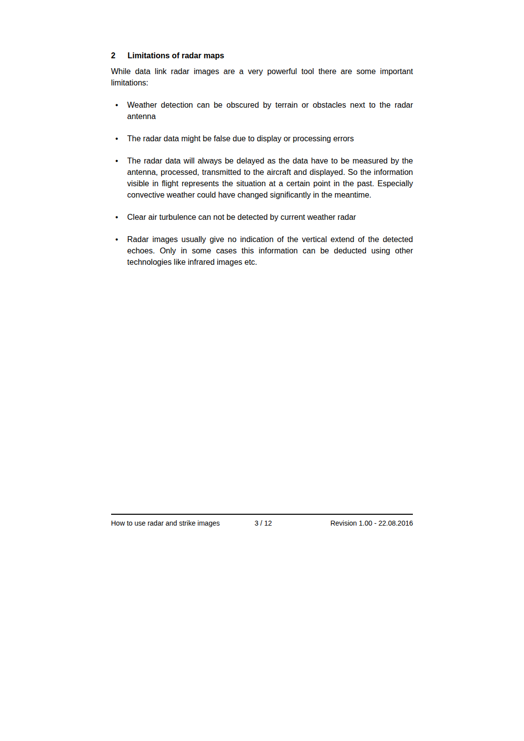2 Limitations of radar maps
While data link radar images are a very powerful tool there are some important limitations:
Weather detection can be obscured by terrain or obstacles next to the radar antenna
The radar data might be false due to display or processing errors
The radar data will always be delayed as the data have to be measured by the antenna, processed, transmitted to the aircraft and displayed. So the information visible in flight represents the situation at a certain point in the past. Especially convective weather could have changed significantly in the meantime.
Clear air turbulence can not be detected by current weather radar
Radar images usually give no indication of the vertical extend of the detected echoes. Only in some cases this information can be deducted using other technologies like infrared images etc.
How to use radar and strike images
3 / 12
Revision 1.00 - 22.08.2016